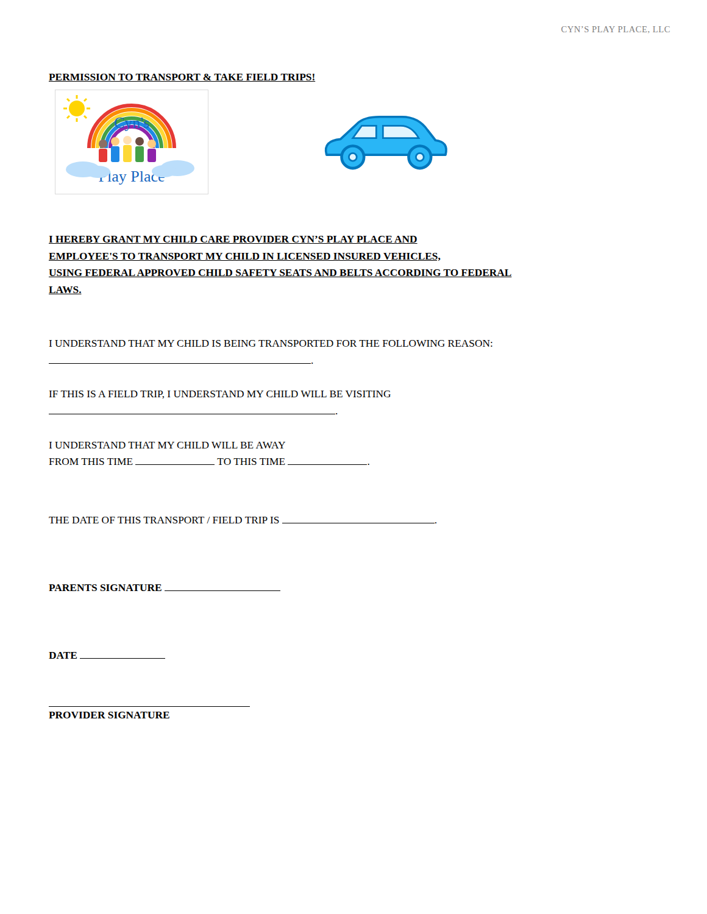CYN’S PLAY PLACE, LLC
PERMISSION TO TRANSPORT & TAKE FIELD TRIPS!
Cyn's Play Place
I HEREBY GRANT MY CHILD CARE PROVIDER CYN’S PLAY PLACE AND
EMPLOYEE'S TO TRANSPORT MY CHILD IN LICENSED INSURED VEHICLES,
USING FEDERAL APPROVED CHILD SAFETY SEATS AND BELTS ACCORDING TO FEDERAL
LAWS.
I UNDERSTAND THAT MY CHILD IS BEING TRANSPORTED FOR THE FOLLOWING REASON:
.
IF THIS IS A FIELD TRIP, I UNDERSTAND MY CHILD WILL BE VISITING
.
I UNDERSTAND THAT MY CHILD WILL BE AWAY
FROM THIS TIME TO THIS TIME .
THE DATE OF THIS TRANSPORT / FIELD TRIP IS .
PARENTS SIGNATURE
DATE
PROVIDER SIGNATURE